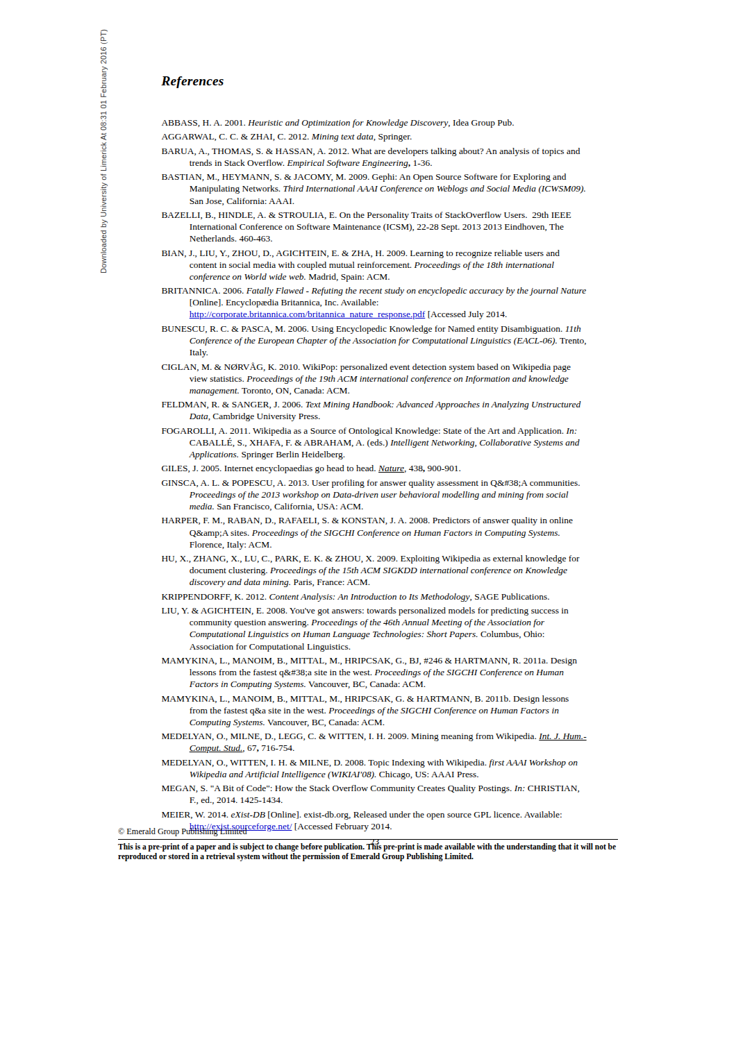Downloaded by University of Limerick At 08:31 01 February 2016 (PT)
References
ABBASS, H. A. 2001. Heuristic and Optimization for Knowledge Discovery, Idea Group Pub.
AGGARWAL, C. C. & ZHAI, C. 2012. Mining text data, Springer.
BARUA, A., THOMAS, S. & HASSAN, A. 2012. What are developers talking about? An analysis of topics and trends in Stack Overflow. Empirical Software Engineering, 1-36.
BASTIAN, M., HEYMANN, S. & JACOMY, M. 2009. Gephi: An Open Source Software for Exploring and Manipulating Networks. Third International AAAI Conference on Weblogs and Social Media (ICWSM09). San Jose, California: AAAI.
BAZELLI, B., HINDLE, A. & STROULIA, E. On the Personality Traits of StackOverflow Users. 29th IEEE International Conference on Software Maintenance (ICSM), 22-28 Sept. 2013 2013 Eindhoven, The Netherlands. 460-463.
BIAN, J., LIU, Y., ZHOU, D., AGICHTEIN, E. & ZHA, H. 2009. Learning to recognize reliable users and content in social media with coupled mutual reinforcement. Proceedings of the 18th international conference on World wide web. Madrid, Spain: ACM.
BRITANNICA. 2006. Fatally Flawed - Refuting the recent study on encyclopedic accuracy by the journal Nature [Online]. Encyclopædia Britannica, Inc. Available: http://corporate.britannica.com/britannica_nature_response.pdf [Accessed July 2014.
BUNESCU, R. C. & PASCA, M. 2006. Using Encyclopedic Knowledge for Named entity Disambiguation. 11th Conference of the European Chapter of the Association for Computational Linguistics (EACL-06). Trento, Italy.
CIGLAN, M. & NØRVÅG, K. 2010. WikiPop: personalized event detection system based on Wikipedia page view statistics. Proceedings of the 19th ACM international conference on Information and knowledge management. Toronto, ON, Canada: ACM.
FELDMAN, R. & SANGER, J. 2006. Text Mining Handbook: Advanced Approaches in Analyzing Unstructured Data, Cambridge University Press.
FOGAROLLI, A. 2011. Wikipedia as a Source of Ontological Knowledge: State of the Art and Application. In: CABALLÉ, S., XHAFA, F. & ABRAHAM, A. (eds.) Intelligent Networking, Collaborative Systems and Applications. Springer Berlin Heidelberg.
GILES, J. 2005. Internet encyclopaedias go head to head. Nature, 438, 900-901.
GINSCA, A. L. & POPESCU, A. 2013. User profiling for answer quality assessment in Q&#38;A communities. Proceedings of the 2013 workshop on Data-driven user behavioral modelling and mining from social media. San Francisco, California, USA: ACM.
HARPER, F. M., RABAN, D., RAFAELI, S. & KONSTAN, J. A. 2008. Predictors of answer quality in online Q&amp;A sites. Proceedings of the SIGCHI Conference on Human Factors in Computing Systems. Florence, Italy: ACM.
HU, X., ZHANG, X., LU, C., PARK, E. K. & ZHOU, X. 2009. Exploiting Wikipedia as external knowledge for document clustering. Proceedings of the 15th ACM SIGKDD international conference on Knowledge discovery and data mining. Paris, France: ACM.
KRIPPENDORFF, K. 2012. Content Analysis: An Introduction to Its Methodology, SAGE Publications.
LIU, Y. & AGICHTEIN, E. 2008. You've got answers: towards personalized models for predicting success in community question answering. Proceedings of the 46th Annual Meeting of the Association for Computational Linguistics on Human Language Technologies: Short Papers. Columbus, Ohio: Association for Computational Linguistics.
MAMYKINA, L., MANOIM, B., MITTAL, M., HRIPCSAK, G., BJ, #246 & HARTMANN, R. 2011a. Design lessons from the fastest q&#38;a site in the west. Proceedings of the SIGCHI Conference on Human Factors in Computing Systems. Vancouver, BC, Canada: ACM.
MAMYKINA, L., MANOIM, B., MITTAL, M., HRIPCSAK, G. & HARTMANN, B. 2011b. Design lessons from the fastest q&a site in the west. Proceedings of the SIGCHI Conference on Human Factors in Computing Systems. Vancouver, BC, Canada: ACM.
MEDELYAN, O., MILNE, D., LEGG, C. & WITTEN, I. H. 2009. Mining meaning from Wikipedia. Int. J. Hum.-Comput. Stud., 67, 716-754.
MEDELYAN, O., WITTEN, I. H. & MILNE, D. 2008. Topic Indexing with Wikipedia. first AAAI Workshop on Wikipedia and Artificial Intelligence (WIKIAI'08). Chicago, US: AAAI Press.
MEGAN, S. "A Bit of Code": How the Stack Overflow Community Creates Quality Postings. In: CHRISTIAN, F., ed., 2014. 1425-1434.
MEIER, W. 2014. eXist-DB [Online]. exist-db.org, Released under the open source GPL licence. Available: http://exist.sourceforge.net/ [Accessed February 2014.
23
© Emerald Group Publishing Limited
This is a pre-print of a paper and is subject to change before publication. This pre-print is made available with the understanding that it will not be reproduced or stored in a retrieval system without the permission of Emerald Group Publishing Limited.